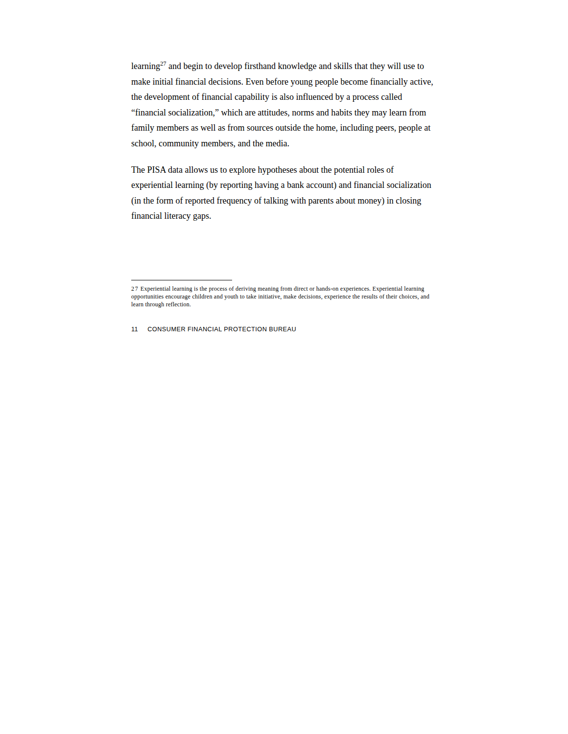learning27 and begin to develop firsthand knowledge and skills that they will use to make initial financial decisions. Even before young people become financially active, the development of financial capability is also influenced by a process called “financial socialization,” which are attitudes, norms and habits they may learn from family members as well as from sources outside the home, including peers, people at school, community members, and the media.
The PISA data allows us to explore hypotheses about the potential roles of experiential learning (by reporting having a bank account) and financial socialization (in the form of reported frequency of talking with parents about money) in closing financial literacy gaps.
27 Experiential learning is the process of deriving meaning from direct or hands-on experiences. Experiential learning opportunities encourage children and youth to take initiative, make decisions, experience the results of their choices, and learn through reflection.
11 CONSUMER FINANCIAL PROTECTION BUREAU